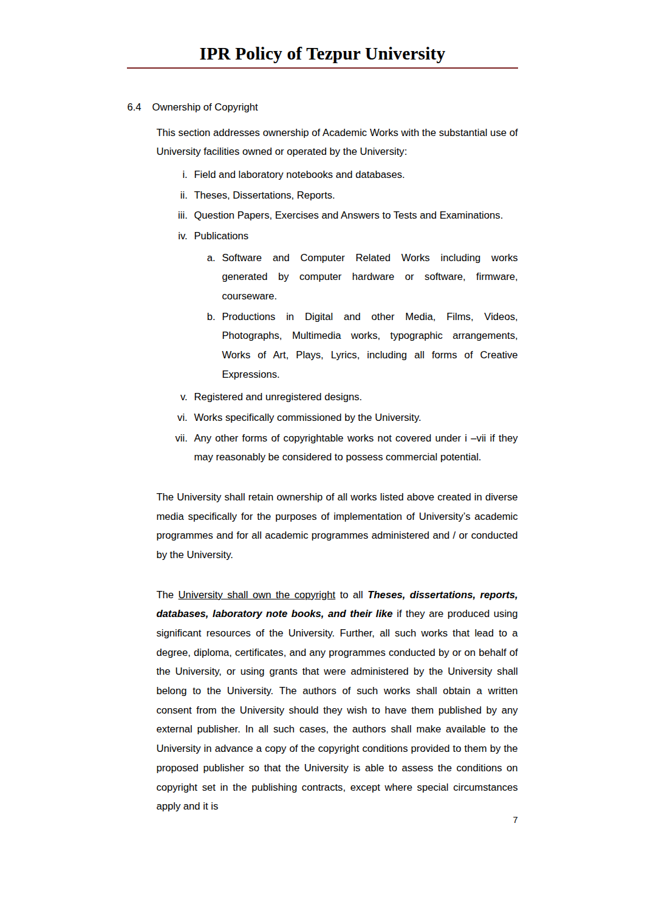IPR Policy of Tezpur University
6.4 Ownership of Copyright
This section addresses ownership of Academic Works with the substantial use of University facilities owned or operated by the University:
Field and laboratory notebooks and databases.
Theses, Dissertations, Reports.
Question Papers, Exercises and Answers to Tests and Examinations.
Publications
Software and Computer Related Works including works generated by computer hardware or software, firmware, courseware.
Productions in Digital and other Media, Films, Videos, Photographs, Multimedia works, typographic arrangements, Works of Art, Plays, Lyrics, including all forms of Creative Expressions.
Registered and unregistered designs.
Works specifically commissioned by the University.
Any other forms of copyrightable works not covered under i –vii if they may reasonably be considered to possess commercial potential.
The University shall retain ownership of all works listed above created in diverse media specifically for the purposes of implementation of University’s academic programmes and for all academic programmes administered and / or conducted by the University.
The University shall own the copyright to all Theses, dissertations, reports, databases, laboratory note books, and their like if they are produced using significant resources of the University. Further, all such works that lead to a degree, diploma, certificates, and any programmes conducted by or on behalf of the University, or using grants that were administered by the University shall belong to the University. The authors of such works shall obtain a written consent from the University should they wish to have them published by any external publisher. In all such cases, the authors shall make available to the University in advance a copy of the copyright conditions provided to them by the proposed publisher so that the University is able to assess the conditions on copyright set in the publishing contracts, except where special circumstances apply and it is
7